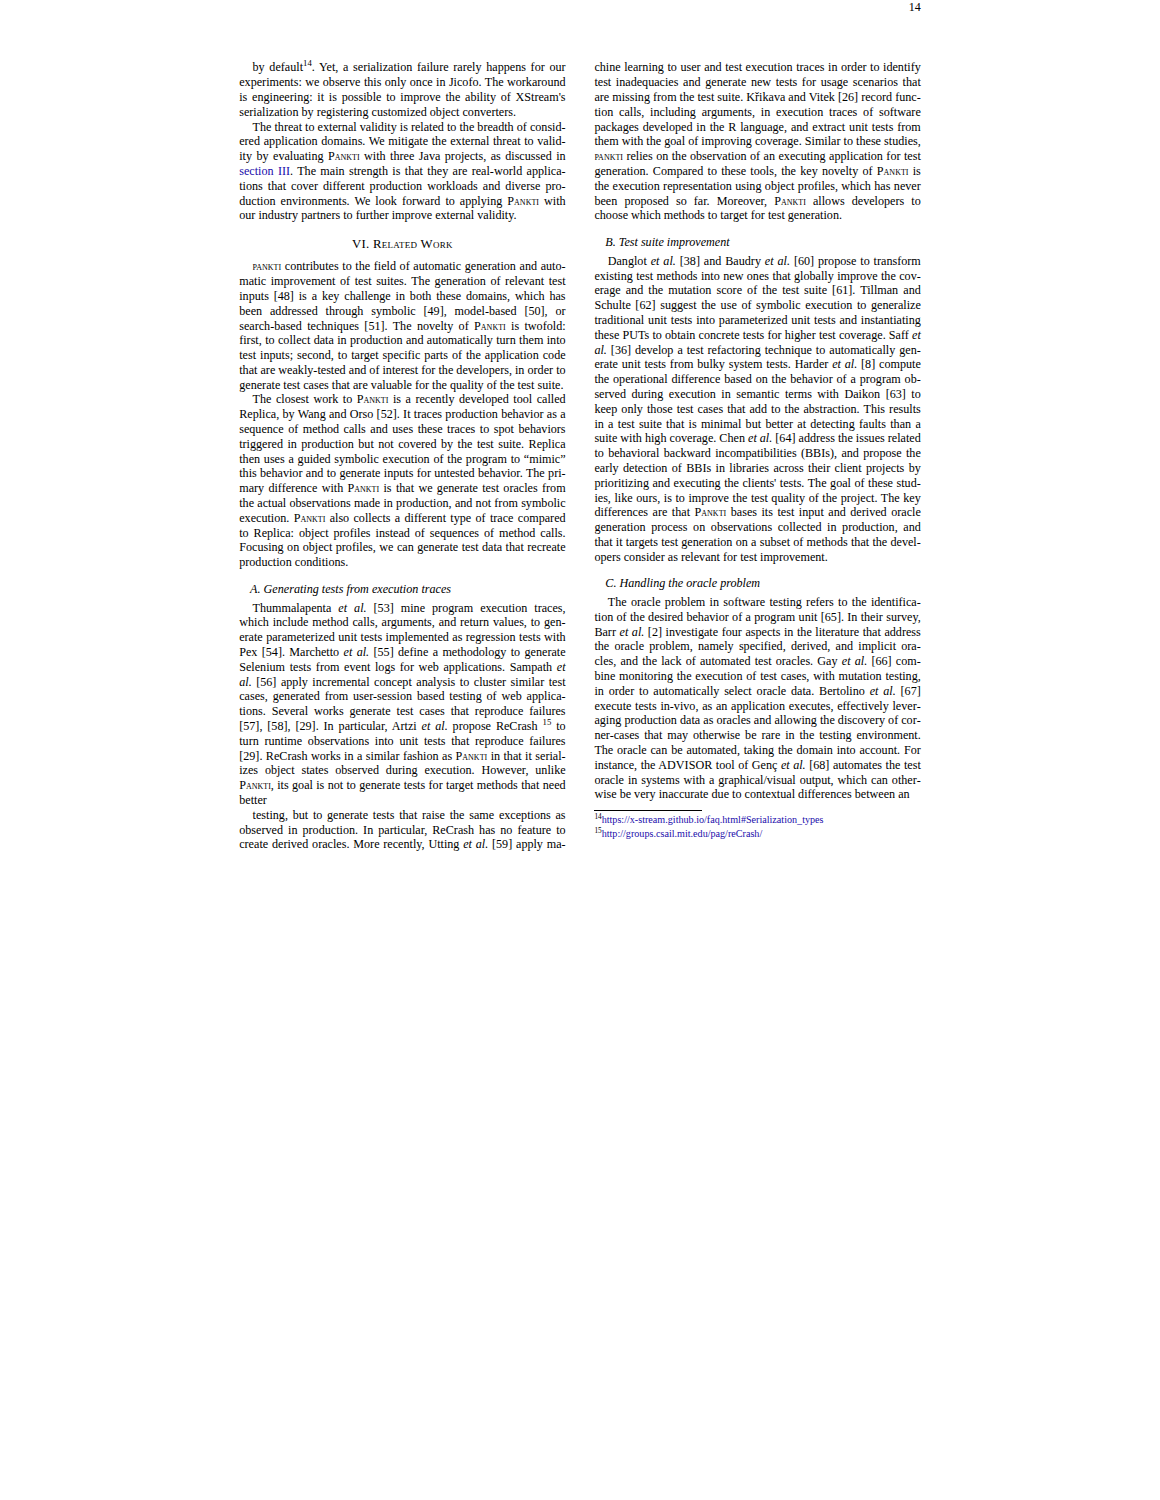14
by default14. Yet, a serialization failure rarely happens for our experiments: we observe this only once in Jicofo. The workaround is engineering: it is possible to improve the ability of XStream's serialization by registering customized object converters.
The threat to external validity is related to the breadth of considered application domains. We mitigate the external threat to validity by evaluating Pankti with three Java projects, as discussed in section III. The main strength is that they are real-world applications that cover different production workloads and diverse production environments. We look forward to applying Pankti with our industry partners to further improve external validity.
VI. Related Work
pankti contributes to the field of automatic generation and automatic improvement of test suites. The generation of relevant test inputs [48] is a key challenge in both these domains, which has been addressed through symbolic [49], model-based [50], or search-based techniques [51]. The novelty of Pankti is twofold: first, to collect data in production and automatically turn them into test inputs; second, to target specific parts of the application code that are weakly-tested and of interest for the developers, in order to generate test cases that are valuable for the quality of the test suite.
The closest work to Pankti is a recently developed tool called Replica, by Wang and Orso [52]. It traces production behavior as a sequence of method calls and uses these traces to spot behaviors triggered in production but not covered by the test suite. Replica then uses a guided symbolic execution of the program to “mimic” this behavior and to generate inputs for untested behavior. The primary difference with Pankti is that we generate test oracles from the actual observations made in production, and not from symbolic execution. Pankti also collects a different type of trace compared to Replica: object profiles instead of sequences of method calls. Focusing on object profiles, we can generate test data that recreate production conditions.
A. Generating tests from execution traces
Thummalapenta et al. [53] mine program execution traces, which include method calls, arguments, and return values, to generate parameterized unit tests implemented as regression tests with Pex [54]. Marchetto et al. [55] define a methodology to generate Selenium tests from event logs for web applications. Sampath et al. [56] apply incremental concept analysis to cluster similar test cases, generated from user-session based testing of web applications. Several works generate test cases that reproduce failures [57], [58], [29]. In particular, Artzi et al. propose ReCrash 15 to turn runtime observations into unit tests that reproduce failures [29]. ReCrash works in a similar fashion as Pankti in that it serializes object states observed during execution. However, unlike Pankti, its goal is not to generate tests for target methods that need better
testing, but to generate tests that raise the same exceptions as observed in production. In particular, ReCrash has no feature to create derived oracles. More recently, Utting et al. [59] apply machine learning to user and test execution traces in order to identify test inadequacies and generate new tests for usage scenarios that are missing from the test suite. Křikava and Vitek [26] record function calls, including arguments, in execution traces of software packages developed in the R language, and extract unit tests from them with the goal of improving coverage. Similar to these studies, pankti relies on the observation of an executing application for test generation. Compared to these tools, the key novelty of Pankti is the execution representation using object profiles, which has never been proposed so far. Moreover, Pankti allows developers to choose which methods to target for test generation.
B. Test suite improvement
Danglot et al. [38] and Baudry et al. [60] propose to transform existing test methods into new ones that globally improve the coverage and the mutation score of the test suite [61]. Tillman and Schulte [62] suggest the use of symbolic execution to generalize traditional unit tests into parameterized unit tests and instantiating these PUTs to obtain concrete tests for higher test coverage. Saff et al. [36] develop a test refactoring technique to automatically generate unit tests from bulky system tests. Harder et al. [8] compute the operational difference based on the behavior of a program observed during execution in semantic terms with Daikon [63] to keep only those test cases that add to the abstraction. This results in a test suite that is minimal but better at detecting faults than a suite with high coverage. Chen et al. [64] address the issues related to behavioral backward incompatibilities (BBIs), and propose the early detection of BBIs in libraries across their client projects by prioritizing and executing the clients' tests. The goal of these studies, like ours, is to improve the test quality of the project. The key differences are that Pankti bases its test input and derived oracle generation process on observations collected in production, and that it targets test generation on a subset of methods that the developers consider as relevant for test improvement.
C. Handling the oracle problem
The oracle problem in software testing refers to the identification of the desired behavior of a program unit [65]. In their survey, Barr et al. [2] investigate four aspects in the literature that address the oracle problem, namely specified, derived, and implicit oracles, and the lack of automated test oracles. Gay et al. [66] combine monitoring the execution of test cases, with mutation testing, in order to automatically select oracle data. Bertolino et al. [67] execute tests in-vivo, as an application executes, effectively leveraging production data as oracles and allowing the discovery of corner-cases that may otherwise be rare in the testing environment. The oracle can be automated, taking the domain into account. For instance, the ADVISOR tool of Genç et al. [68] automates the test oracle in systems with a graphical/visual output, which can otherwise be very inaccurate due to contextual differences between an
14https://x-stream.github.io/faq.html#Serialization_types
15http://groups.csail.mit.edu/pag/reCrash/